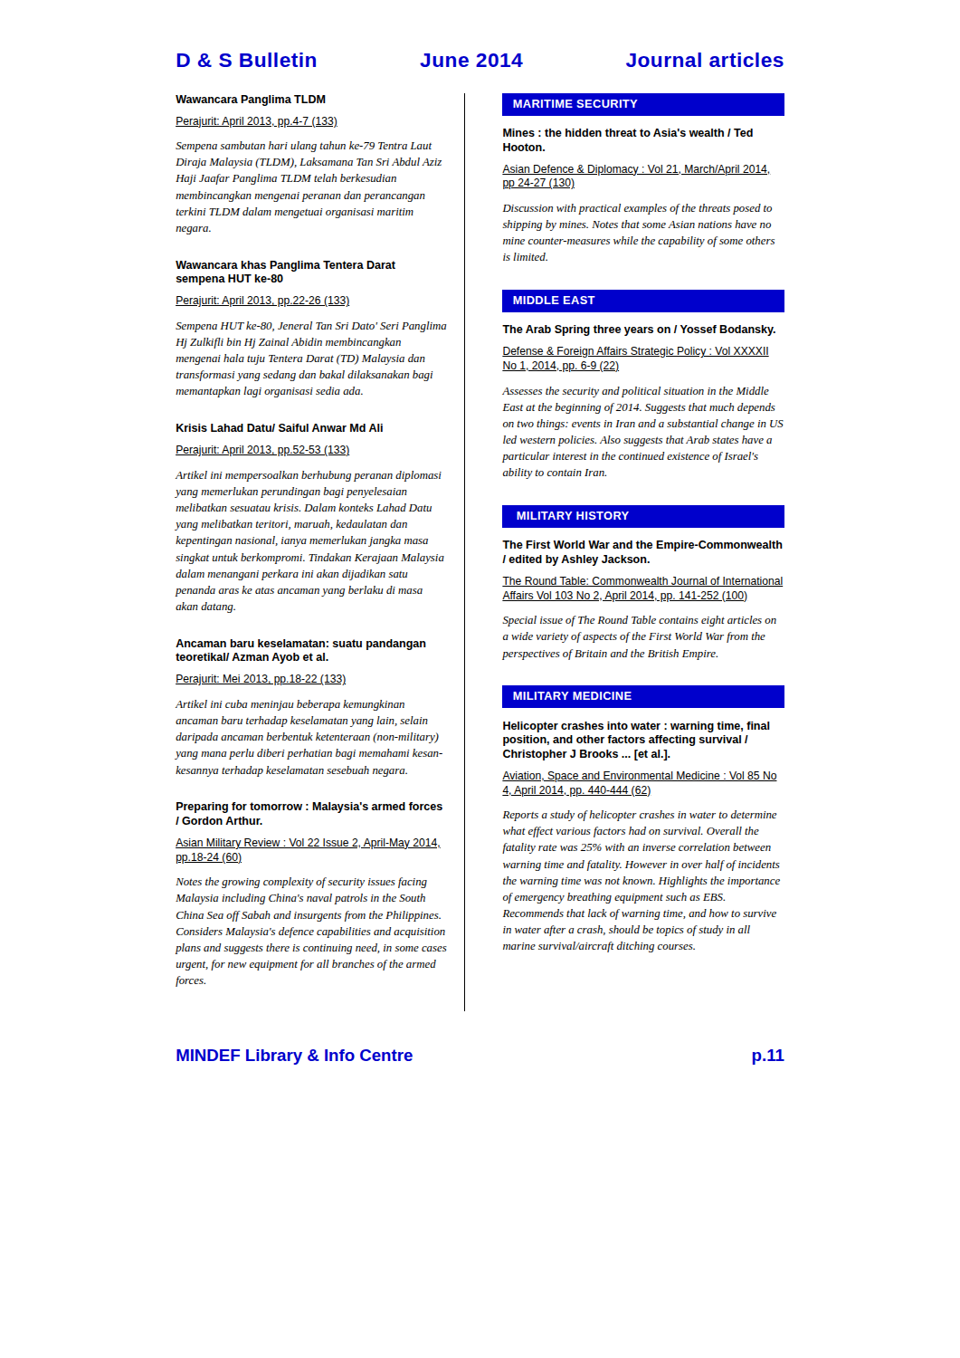D & S Bulletin
June 2014
Journal articles
Wawancara Panglima TLDM
Perajurit: April 2013, pp.4-7 (133)
Sempena sambutan hari ulang tahun ke-79 Tentra Laut Diraja Malaysia (TLDM), Laksamana Tan Sri Abdul Aziz Haji Jaafar Panglima TLDM telah berkesudian membincangkan mengenai peranan dan perancangan terkini TLDM dalam mengetuai organisasi maritim negara.
Wawancara khas Panglima Tentera Darat sempena HUT ke-80
Perajurit: April 2013, pp.22-26 (133)
Sempena HUT ke-80, Jeneral Tan Sri Dato' Seri Panglima Hj Zulkifli bin Hj Zainal Abidin membincangkan mengenai hala tuju Tentera Darat (TD) Malaysia dan transformasi yang sedang dan bakal dilaksanakan bagi memantapkan lagi organisasi sedia ada.
Krisis Lahad Datu/ Saiful Anwar Md Ali
Perajurit: April 2013, pp.52-53 (133)
Artikel ini mempersoalkan berhubung peranan diplomasi yang memerlukan perundingan bagi penyelesaian melibatkan sesuatau krisis. Dalam konteks Lahad Datu yang melibatkan teritori, maruah, kedaulatan dan kepentingan nasional, ianya memerlukan jangka masa singkat untuk berkompromi. Tindakan Kerajaan Malaysia dalam menangani perkara ini akan dijadikan satu penanda aras ke atas ancaman yang berlaku di masa akan datang.
Ancaman baru keselamatan: suatu pandangan teoretikal/ Azman Ayob et al.
Perajurit: Mei 2013, pp.18-22 (133)
Artikel ini cuba meninjau beberapa kemungkinan ancaman baru terhadap keselamatan yang lain, selain daripada ancaman berbentuk ketenteraan (non-military) yang mana perlu diberi perhatian bagi memahami kesan-kesannya terhadap keselamatan sesebuah negara.
Preparing for tomorrow : Malaysia's armed forces / Gordon Arthur.
Asian Military Review : Vol 22 Issue 2, April-May 2014, pp.18-24 (60)
Notes the growing complexity of security issues facing Malaysia including China's naval patrols in the South China Sea off Sabah and insurgents from the Philippines. Considers Malaysia's defence capabilities and acquisition plans and suggests there is continuing need, in some cases urgent, for new equipment for all branches of the armed forces.
MARITIME SECURITY
Mines : the hidden threat to Asia's wealth / Ted Hooton.
Asian Defence & Diplomacy : Vol 21, March/April 2014, pp 24-27 (130)
Discussion with practical examples of the threats posed to shipping by mines. Notes that some Asian nations have no mine counter-measures while the capability of some others is limited.
MIDDLE EAST
The Arab Spring three years on / Yossef Bodansky.
Defense & Foreign Affairs Strategic Policy : Vol XXXXII No 1, 2014, pp. 6-9 (22)
Assesses the security and political situation in the Middle East at the beginning of 2014. Suggests that much depends on two things: events in Iran and a substantial change in US led western policies. Also suggests that Arab states have a particular interest in the continued existence of Israel's ability to contain Iran.
MILITARY HISTORY
The First World War and the Empire-Commonwealth / edited by Ashley Jackson.
The Round Table: Commonwealth Journal of International Affairs Vol 103 No 2, April 2014, pp. 141-252 (100)
Special issue of The Round Table contains eight articles on a wide variety of aspects of the First World War from the perspectives of Britain and the British Empire.
MILITARY MEDICINE
Helicopter crashes into water : warning time, final position, and other factors affecting survival / Christopher J Brooks ... [et al.].
Aviation, Space and Environmental Medicine : Vol 85 No 4, April 2014, pp. 440-444 (62)
Reports a study of helicopter crashes in water to determine what effect various factors had on survival. Overall the fatality rate was 25% with an inverse correlation between warning time and fatality. However in over half of incidents the warning time was not known. Highlights the importance of emergency breathing equipment such as EBS. Recommends that lack of warning time, and how to survive in water after a crash, should be topics of study in all marine survival/aircraft ditching courses.
MINDEF Library & Info Centre
p.11